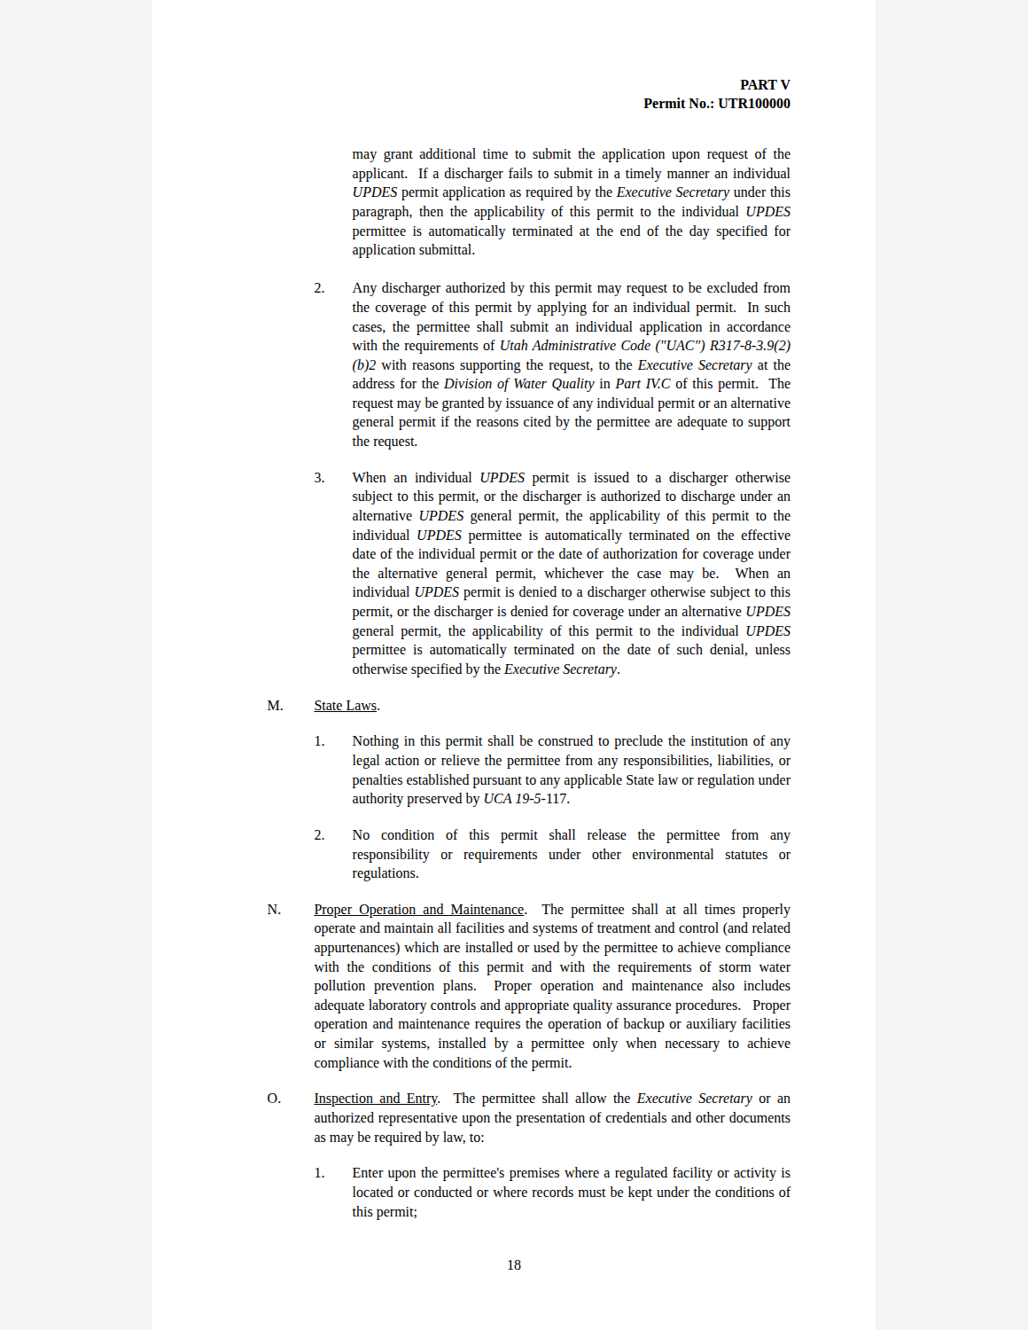PART V
Permit No.: UTR100000
may grant additional time to submit the application upon request of the applicant. If a discharger fails to submit in a timely manner an individual UPDES permit application as required by the Executive Secretary under this paragraph, then the applicability of this permit to the individual UPDES permittee is automatically terminated at the end of the day specified for application submittal.
2.
Any discharger authorized by this permit may request to be excluded from the coverage of this permit by applying for an individual permit. In such cases, the permittee shall submit an individual application in accordance with the requirements of Utah Administrative Code ("UAC") R317-8-3.9(2)(b)2 with reasons supporting the request, to the Executive Secretary at the address for the Division of Water Quality in Part IV.C of this permit. The request may be granted by issuance of any individual permit or an alternative general permit if the reasons cited by the permittee are adequate to support the request.
3.
When an individual UPDES permit is issued to a discharger otherwise subject to this permit, or the discharger is authorized to discharge under an alternative UPDES general permit, the applicability of this permit to the individual UPDES permittee is automatically terminated on the effective date of the individual permit or the date of authorization for coverage under the alternative general permit, whichever the case may be. When an individual UPDES permit is denied to a discharger otherwise subject to this permit, or the discharger is denied for coverage under an alternative UPDES general permit, the applicability of this permit to the individual UPDES permittee is automatically terminated on the date of such denial, unless otherwise specified by the Executive Secretary.
M.
State Laws.
1.
Nothing in this permit shall be construed to preclude the institution of any legal action or relieve the permittee from any responsibilities, liabilities, or penalties established pursuant to any applicable State law or regulation under authority preserved by UCA 19-5-117.
2.
No condition of this permit shall release the permittee from any responsibility or requirements under other environmental statutes or regulations.
N.
Proper Operation and Maintenance. The permittee shall at all times properly operate and maintain all facilities and systems of treatment and control (and related appurtenances) which are installed or used by the permittee to achieve compliance with the conditions of this permit and with the requirements of storm water pollution prevention plans. Proper operation and maintenance also includes adequate laboratory controls and appropriate quality assurance procedures. Proper operation and maintenance requires the operation of backup or auxiliary facilities or similar systems, installed by a permittee only when necessary to achieve compliance with the conditions of the permit.
O.
Inspection and Entry. The permittee shall allow the Executive Secretary or an authorized representative upon the presentation of credentials and other documents as may be required by law, to:
1.
Enter upon the permittee's premises where a regulated facility or activity is located or conducted or where records must be kept under the conditions of this permit;
18